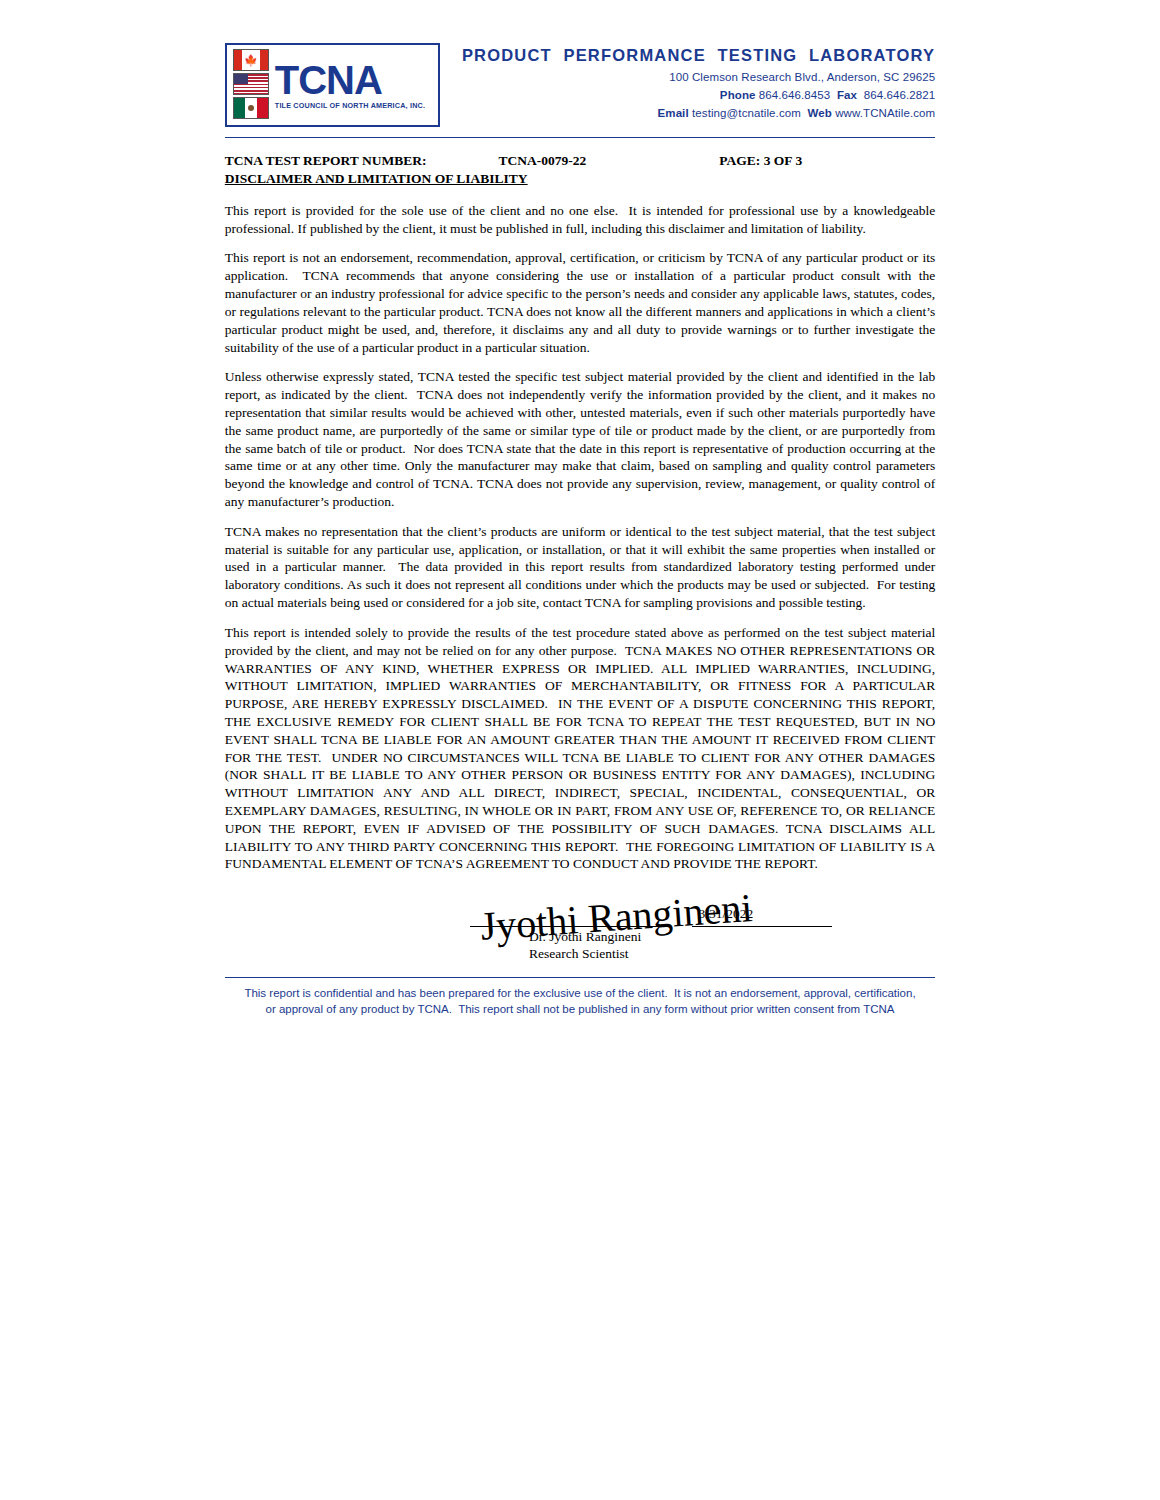🍁
TCNA TILE COUNCIL OF NORTH AMERICA, INC.
PRODUCT PERFORMANCE TESTING LABORATORY
100 Clemson Research Blvd., Anderson, SC 29625
Phone 864.646.8453 Fax 864.646.2821
Email testing@tcnatile.com Web www.TCNAtile.com
TCNA TEST REPORT NUMBER: TCNA-0079-22 PAGE: 3 OF 3
DISCLAIMER AND LIMITATION OF LIABILITY
This report is provided for the sole use of the client and no one else. It is intended for professional use by a knowledgeable professional. If published by the client, it must be published in full, including this disclaimer and limitation of liability.
This report is not an endorsement, recommendation, approval, certification, or criticism by TCNA of any particular product or its application. TCNA recommends that anyone considering the use or installation of a particular product consult with the manufacturer or an industry professional for advice specific to the person’s needs and consider any applicable laws, statutes, codes, or regulations relevant to the particular product. TCNA does not know all the different manners and applications in which a client’s particular product might be used, and, therefore, it disclaims any and all duty to provide warnings or to further investigate the suitability of the use of a particular product in a particular situation.
Unless otherwise expressly stated, TCNA tested the specific test subject material provided by the client and identified in the lab report, as indicated by the client. TCNA does not independently verify the information provided by the client, and it makes no representation that similar results would be achieved with other, untested materials, even if such other materials purportedly have the same product name, are purportedly of the same or similar type of tile or product made by the client, or are purportedly from the same batch of tile or product. Nor does TCNA state that the date in this report is representative of production occurring at the same time or at any other time. Only the manufacturer may make that claim, based on sampling and quality control parameters beyond the knowledge and control of TCNA. TCNA does not provide any supervision, review, management, or quality control of any manufacturer’s production.
TCNA makes no representation that the client’s products are uniform or identical to the test subject material, that the test subject material is suitable for any particular use, application, or installation, or that it will exhibit the same properties when installed or used in a particular manner. The data provided in this report results from standardized laboratory testing performed under laboratory conditions. As such it does not represent all conditions under which the products may be used or subjected. For testing on actual materials being used or considered for a job site, contact TCNA for sampling provisions and possible testing.
This report is intended solely to provide the results of the test procedure stated above as performed on the test subject material provided by the client, and may not be relied on for any other purpose. TCNA makes no other representations or warranties of any kind, whether express or implied. All implied warranties, including, without limitation, implied warranties of merchantability, or fitness for a particular purpose, are hereby expressly disclaimed. In the event of a dispute concerning this report, the exclusive remedy for client shall be for TCNA to repeat the test requested, but in no event shall TCNA be liable for an amount greater than the amount it received from client for the test. Under no circumstances will TCNA be liable to client for any other damages (nor shall it be liable to any other person or business entity for any damages), including without limitation any and all direct, indirect, special, incidental, consequential, or exemplary damages, resulting, in whole or in part, from any use of, reference to, or reliance upon the report, even if advised of the possibility of such damages. TCNA disclaims all liability to any third party concerning this report. The foregoing limitation of liability is a fundamental element of TCNA’s agreement to conduct and provide the report.
Jyothi Rangineni
3/31/2022
Dr. Jyothi Rangineni
Research Scientist
This report is confidential and has been prepared for the exclusive use of the client. It is not an endorsement, approval, certification,
or approval of any product by TCNA. This report shall not be published in any form without prior written consent from TCNA